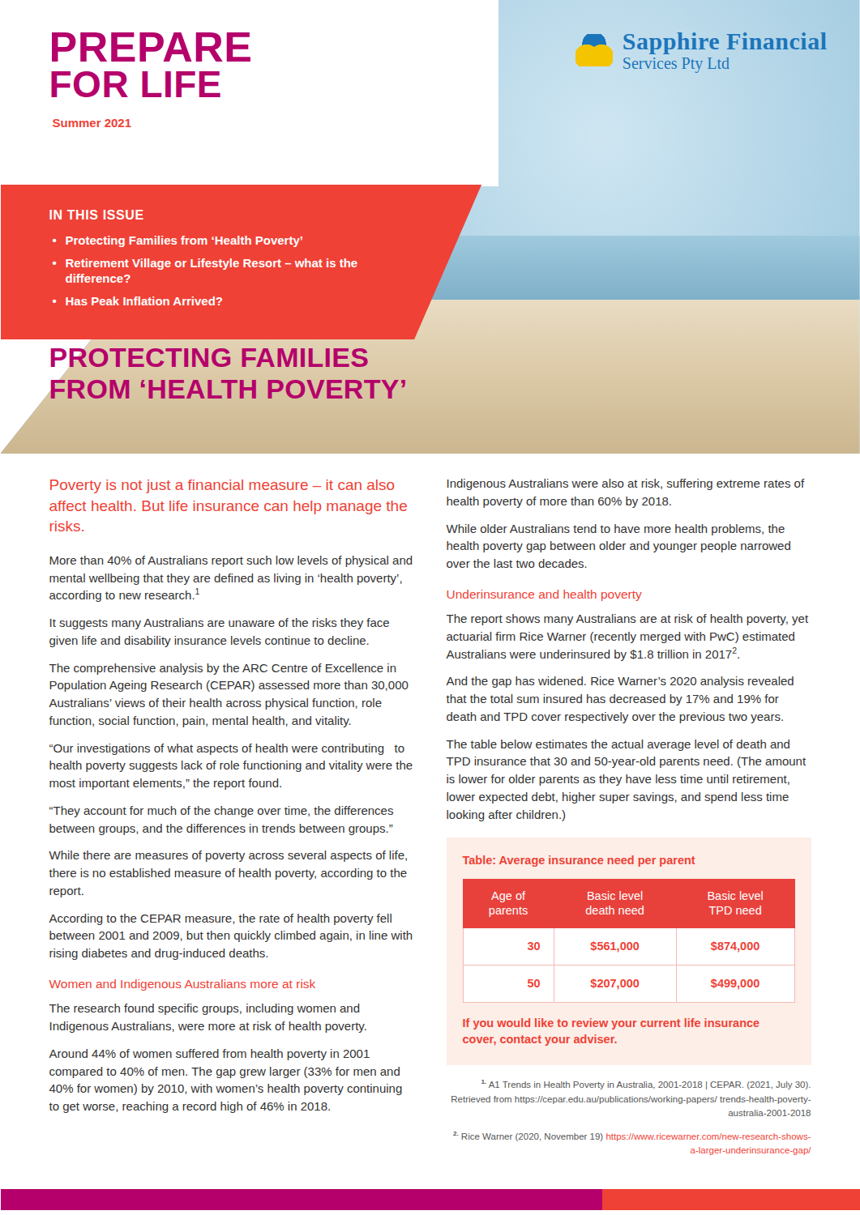Prepare for Life
Summer 2021
Sapphire Financial
Services Pty Ltd
In this issue
Protecting Families from ‘Health Poverty’
Retirement Village or Lifestyle Resort – what is the difference?
Has Peak Inflation Arrived?
Protecting families
from ‘health poverty’
Poverty is not just a financial measure – it can also affect health. But life insurance can help manage the risks.
More than 40% of Australians report such low levels of physical and mental wellbeing that they are defined as living in ‘health poverty’, according to new research.1
It suggests many Australians are unaware of the risks they face given life and disability insurance levels continue to decline.
The comprehensive analysis by the ARC Centre of Excellence in Population Ageing Research (CEPAR) assessed more than 30,000 Australians’ views of their health across physical function, role function, social function, pain, mental health, and vitality.
“Our investigations of what aspects of health were contributing to health poverty suggests lack of role functioning and vitality were the most important elements,” the report found.
“They account for much of the change over time, the differences between groups, and the differences in trends between groups.”
While there are measures of poverty across several aspects of life, there is no established measure of health poverty, according to the report.
According to the CEPAR measure, the rate of health poverty fell between 2001 and 2009, but then quickly climbed again, in line with rising diabetes and drug-induced deaths.
Women and Indigenous Australians more at risk
The research found specific groups, including women and Indigenous Australians, were more at risk of health poverty.
Around 44% of women suffered from health poverty in 2001 compared to 40% of men. The gap grew larger (33% for men and 40% for women) by 2010, with women’s health poverty continuing to get worse, reaching a record high of 46% in 2018.
Indigenous Australians were also at risk, suffering extreme rates of health poverty of more than 60% by 2018.
While older Australians tend to have more health problems, the health poverty gap between older and younger people narrowed over the last two decades.
Underinsurance and health poverty
The report shows many Australians are at risk of health poverty, yet actuarial firm Rice Warner (recently merged with PwC) estimated Australians were underinsured by $1.8 trillion in 20172.
And the gap has widened. Rice Warner’s 2020 analysis revealed that the total sum insured has decreased by 17% and 19% for death and TPD cover respectively over the previous two years.
The table below estimates the actual average level of death and TPD insurance that 30 and 50-year-old parents need. (The amount is lower for older parents as they have less time until retirement, lower expected debt, higher super savings, and spend less time looking after children.)
Table: Average insurance need per parent
| Age of parents | Basic level death need | Basic level TPD need |
| --- | --- | --- |
| 30 | $561,000 | $874,000 |
| 50 | $207,000 | $499,000 |
If you would like to review your current life insurance cover, contact your adviser.
1. A1 Trends in Health Poverty in Australia, 2001-2018 | CEPAR. (2021, July 30). Retrieved from https://cepar.edu.au/publications/working-papers/ trends-health-poverty-australia-2001-2018
2. Rice Warner (2020, November 19) https://www.ricewarner.com/new-research-shows-a-larger-underinsurance-gap/